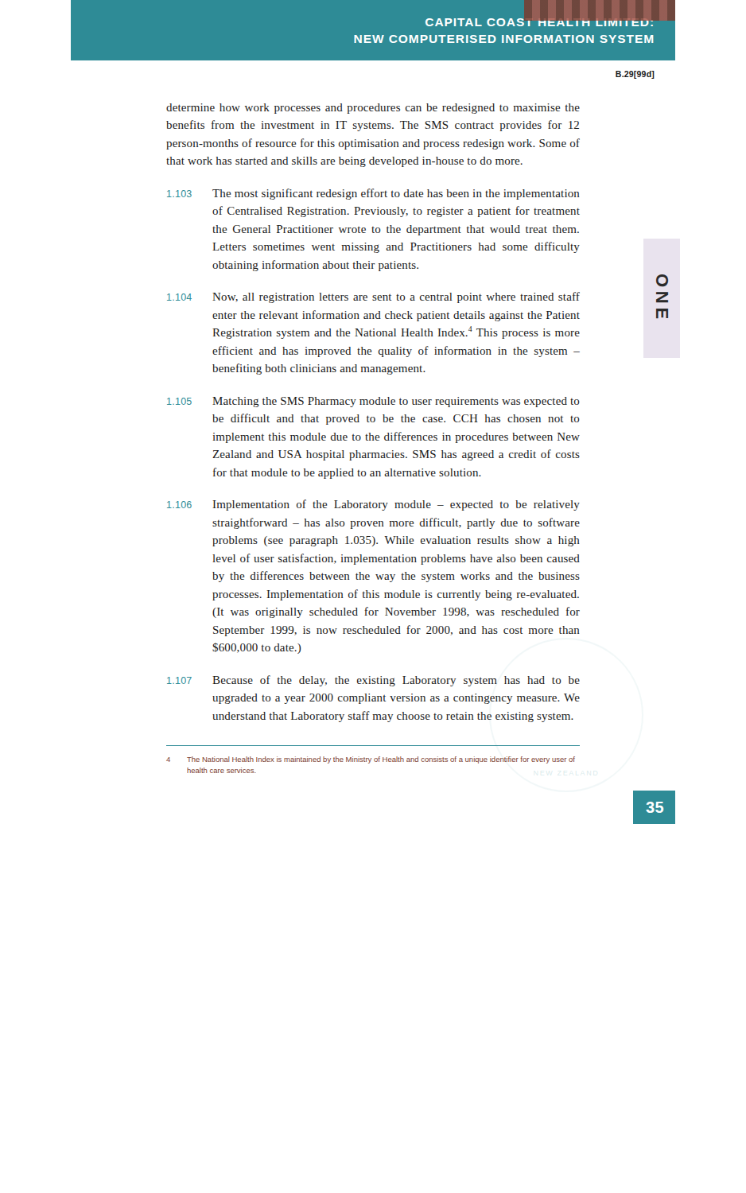Capital Coast Health Limited:
New Computerised Information System
B.29[99d]
ONE
determine how work processes and procedures can be redesigned to maximise the benefits from the investment in IT systems. The SMS contract provides for 12 person-months of resource for this optimisation and process redesign work. Some of that work has started and skills are being developed in-house to do more.
1.103
The most significant redesign effort to date has been in the implementation of Centralised Registration. Previously, to register a patient for treatment the General Practitioner wrote to the department that would treat them. Letters sometimes went missing and Practitioners had some difficulty obtaining information about their patients.
1.104
Now, all registration letters are sent to a central point where trained staff enter the relevant information and check patient details against the Patient Registration system and the National Health Index.4 This process is more efficient and has improved the quality of information in the system – benefiting both clinicians and management.
1.105
Matching the SMS Pharmacy module to user requirements was expected to be difficult and that proved to be the case. CCH has chosen not to implement this module due to the differences in procedures between New Zealand and USA hospital pharmacies. SMS has agreed a credit of costs for that module to be applied to an alternative solution.
1.106
Implementation of the Laboratory module – expected to be relatively straightforward – has also proven more difficult, partly due to software problems (see paragraph 1.035). While evaluation results show a high level of user satisfaction, implementation problems have also been caused by the differences between the way the system works and the business processes. Implementation of this module is currently being re-evaluated. (It was originally scheduled for November 1998, was rescheduled for September 1999, is now rescheduled for 2000, and has cost more than $600,000 to date.)
1.107
Because of the delay, the existing Laboratory system has had to be upgraded to a year 2000 compliant version as a contingency measure. We understand that Laboratory staff may choose to retain the existing system.
4
The National Health Index is maintained by the Ministry of Health and consists of a unique identifier for every user of health care services.
35